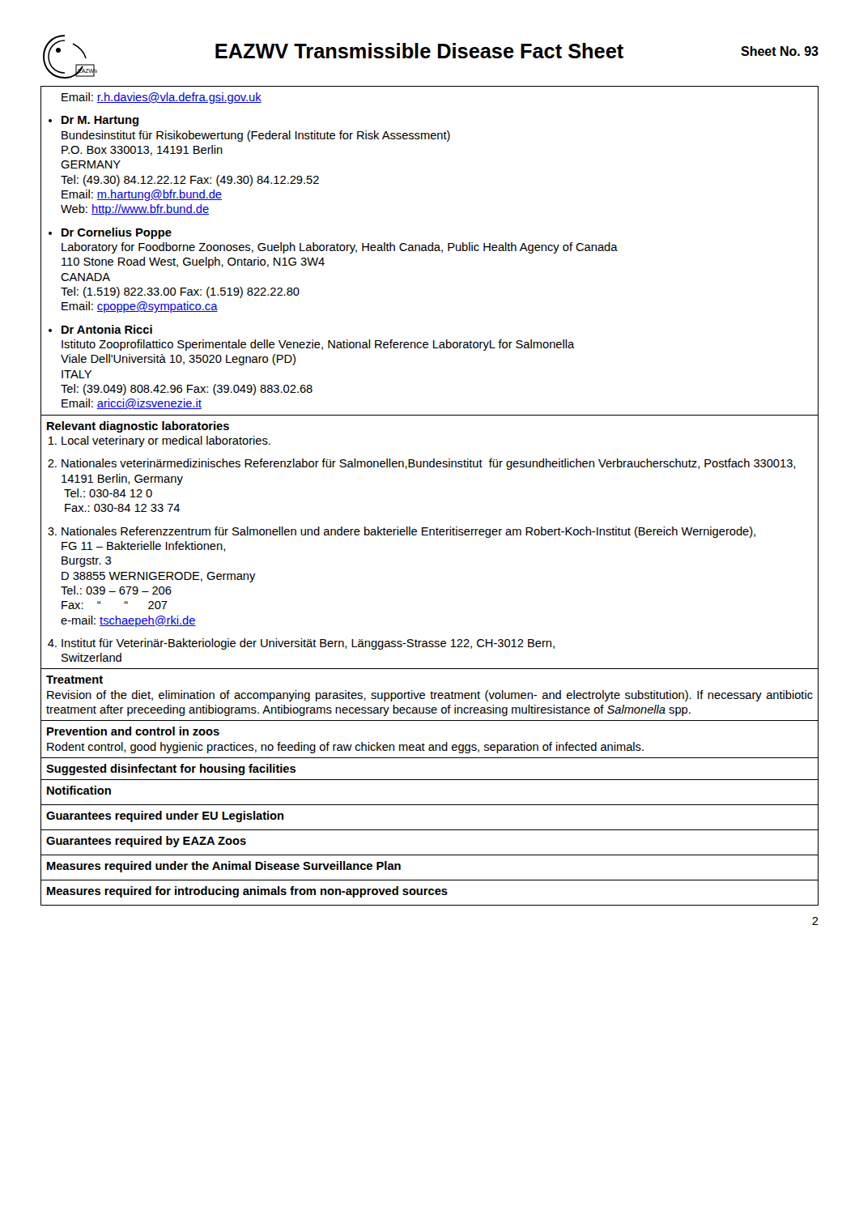EAZWV
EAZWV Transmissible Disease Fact Sheet
Sheet No. 93
| Email: r.h.davies@vla.defra.gsi.gov.uk Dr M. Hartung Bundesinstitut für Risikobewertung (Federal Institute for Risk Assessment) P.O. Box 330013, 14191 Berlin GERMANY Tel: (49.30) 84.12.22.12 Fax: (49.30) 84.12.29.52 Email: m.hartung@bfr.bund.de Web: http://www.bfr.bund.de Dr Cornelius Poppe Laboratory for Foodborne Zoonoses, Guelph Laboratory, Health Canada, Public Health Agency of Canada 110 Stone Road West, Guelph, Ontario, N1G 3W4 CANADA Tel: (1.519) 822.33.00 Fax: (1.519) 822.22.80 Email: cpoppe@sympatico.ca Dr Antonia Ricci Istituto Zooprofilattico Sperimentale delle Venezie, National Reference LaboratoryL for Salmonella Viale Dell'Università 10, 35020 Legnaro (PD) ITALY Tel: (39.049) 808.42.96 Fax: (39.049) 883.02.68 Email: aricci@izsvenezie.it |
| Relevant diagnostic laboratories Local veterinary or medical laboratories. Nationales veterinärmedizinisches Referenzlabor für Salmonellen,Bundesinstitut für gesundheitlichen Verbraucherschutz, Postfach 330013, 14191 Berlin, Germany Tel.: 030-84 12 0 Fax.: 030-84 12 33 74 Nationales Referenzzentrum für Salmonellen und andere bakterielle Enteritiserreger am Robert-Koch-Institut (Bereich Wernigerode), FG 11 – Bakterielle Infektionen, Burgstr. 3 D 38855 WERNIGERODE, Germany Tel.: 039 – 679 – 206 Fax: “ “ 207 e-mail: tschaepeh@rki.de Institut für Veterinär-Bakteriologie der Universität Bern, Länggass-Strasse 122, CH-3012 Bern, Switzerland |
| Treatment Revision of the diet, elimination of accompanying parasites, supportive treatment (volumen- and electrolyte substitution). If necessary antibiotic treatment after preceeding antibiograms. Antibiograms necessary because of increasing multiresistance of Salmonella spp. |
| Prevention and control in zoos Rodent control, good hygienic practices, no feeding of raw chicken meat and eggs, separation of infected animals. |
| Suggested disinfectant for housing facilities |
| Notification |
| Guarantees required under EU Legislation |
| Guarantees required by EAZA Zoos |
| Measures required under the Animal Disease Surveillance Plan |
| Measures required for introducing animals from non-approved sources |
2